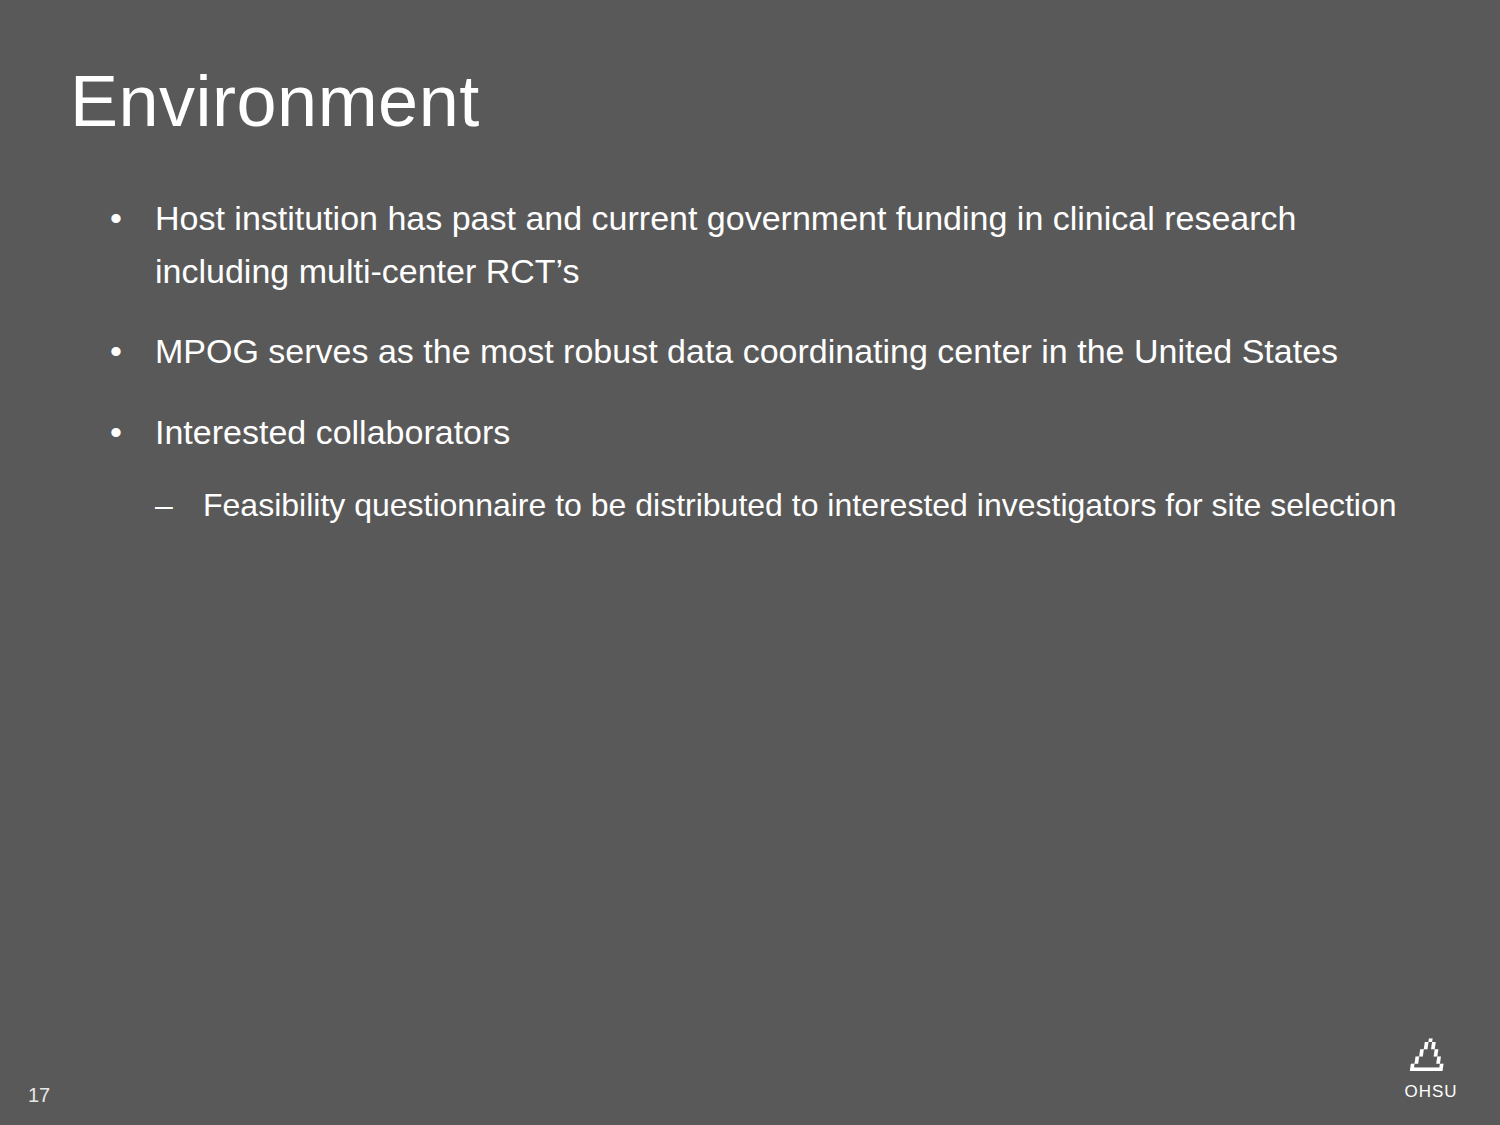Environment
Host institution has past and current government funding in clinical research including multi-center RCT’s
MPOG serves as the most robust data coordinating center in the United States
Interested collaborators
Feasibility questionnaire to be distributed to interested investigators for site selection
17
🜂 OHSU